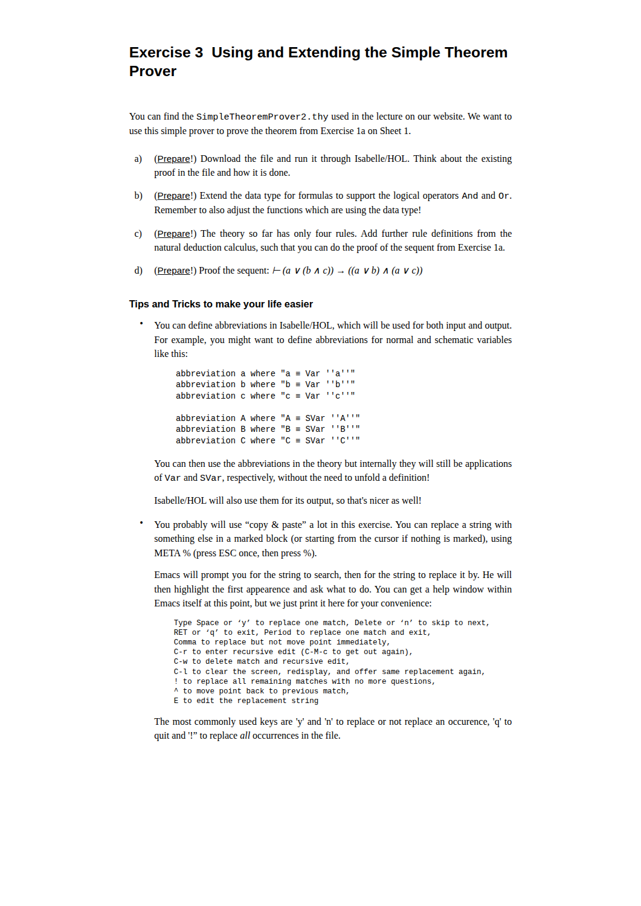Exercise 3 Using and Extending the Simple Theorem Prover
You can find the SimpleTheoremProver2.thy used in the lecture on our website. We want to use this simple prover to prove the theorem from Exercise 1a on Sheet 1.
a)(Prepare!) Download the file and run it through Isabelle/HOL. Think about the existing proof in the file and how it is done.
b)(Prepare!) Extend the data type for formulas to support the logical operators And and Or. Remember to also adjust the functions which are using the data type!
c)(Prepare!) The theory so far has only four rules. Add further rule definitions from the natural deduction calculus, such that you can do the proof of the sequent from Exercise 1a.
d)(Prepare!) Proof the sequent: ⊢ (a ∨ (b ∧ c)) → ((a ∨ b) ∧ (a ∨ c))
Tips and Tricks to make your life easier
You can define abbreviations in Isabelle/HOL, which will be used for both input and output. For example, you might want to define abbreviations for normal and schematic variables like this:
abbreviation a where "a ≡ Var ''a''"
abbreviation b where "b ≡ Var ''b''"
abbreviation c where "c ≡ Var ''c''"

abbreviation A where "A ≡ SVar ''A''"
abbreviation B where "B ≡ SVar ''B''"
abbreviation C where "C ≡ SVar ''C''"
You can then use the abbreviations in the theory but internally they will still be applications of Var and SVar, respectively, without the need to unfold a definition!
Isabelle/HOL will also use them for its output, so that's nicer as well!
You probably will use “copy & paste” a lot in this exercise. You can replace a string with something else in a marked block (or starting from the cursor if nothing is marked), using META % (press ESC once, then press %).
Emacs will prompt you for the string to search, then for the string to replace it by. He will then highlight the first appearence and ask what to do. You can get a help window within Emacs itself at this point, but we just print it here for your convenience:
Type Space or ‘y’ to replace one match, Delete or ‘n’ to skip to next,
RET or ‘q’ to exit, Period to replace one match and exit,
Comma to replace but not move point immediately,
C-r to enter recursive edit (C-M-c to get out again),
C-w to delete match and recursive edit,
C-l to clear the screen, redisplay, and offer same replacement again,
! to replace all remaining matches with no more questions,
^ to move point back to previous match,
E to edit the replacement string
The most commonly used keys are 'y' and 'n' to replace or not replace an occurence, 'q' to quit and '!” to replace all occurrences in the file.